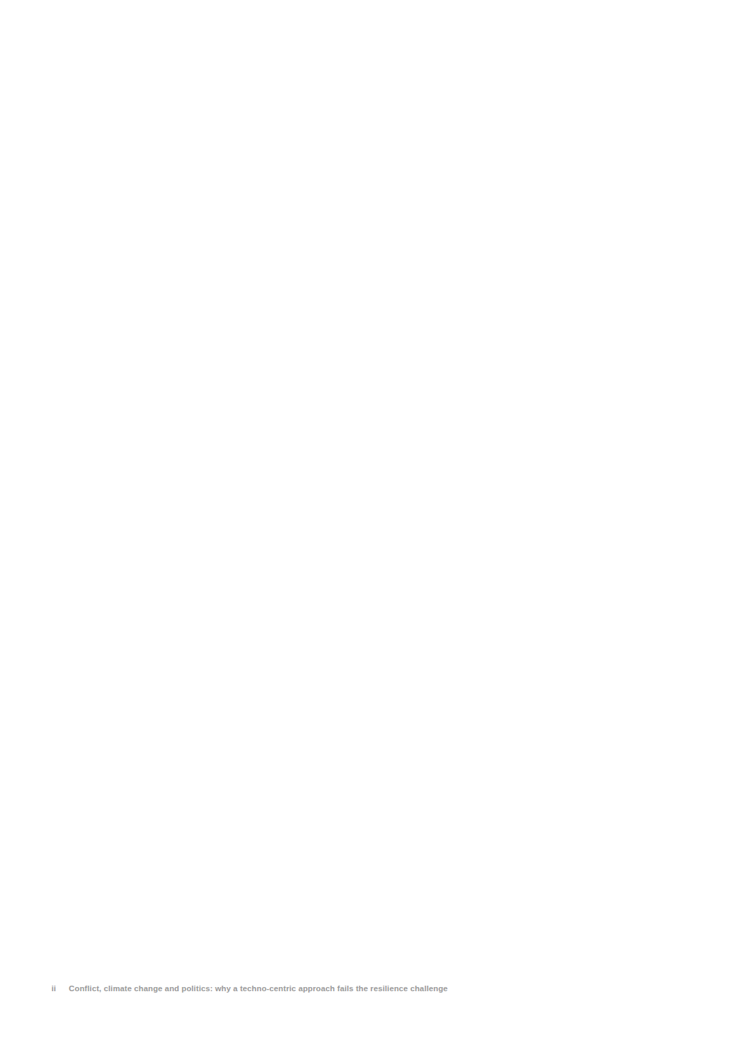ii Conflict, climate change and politics: why a techno-centric approach fails the resilience challenge